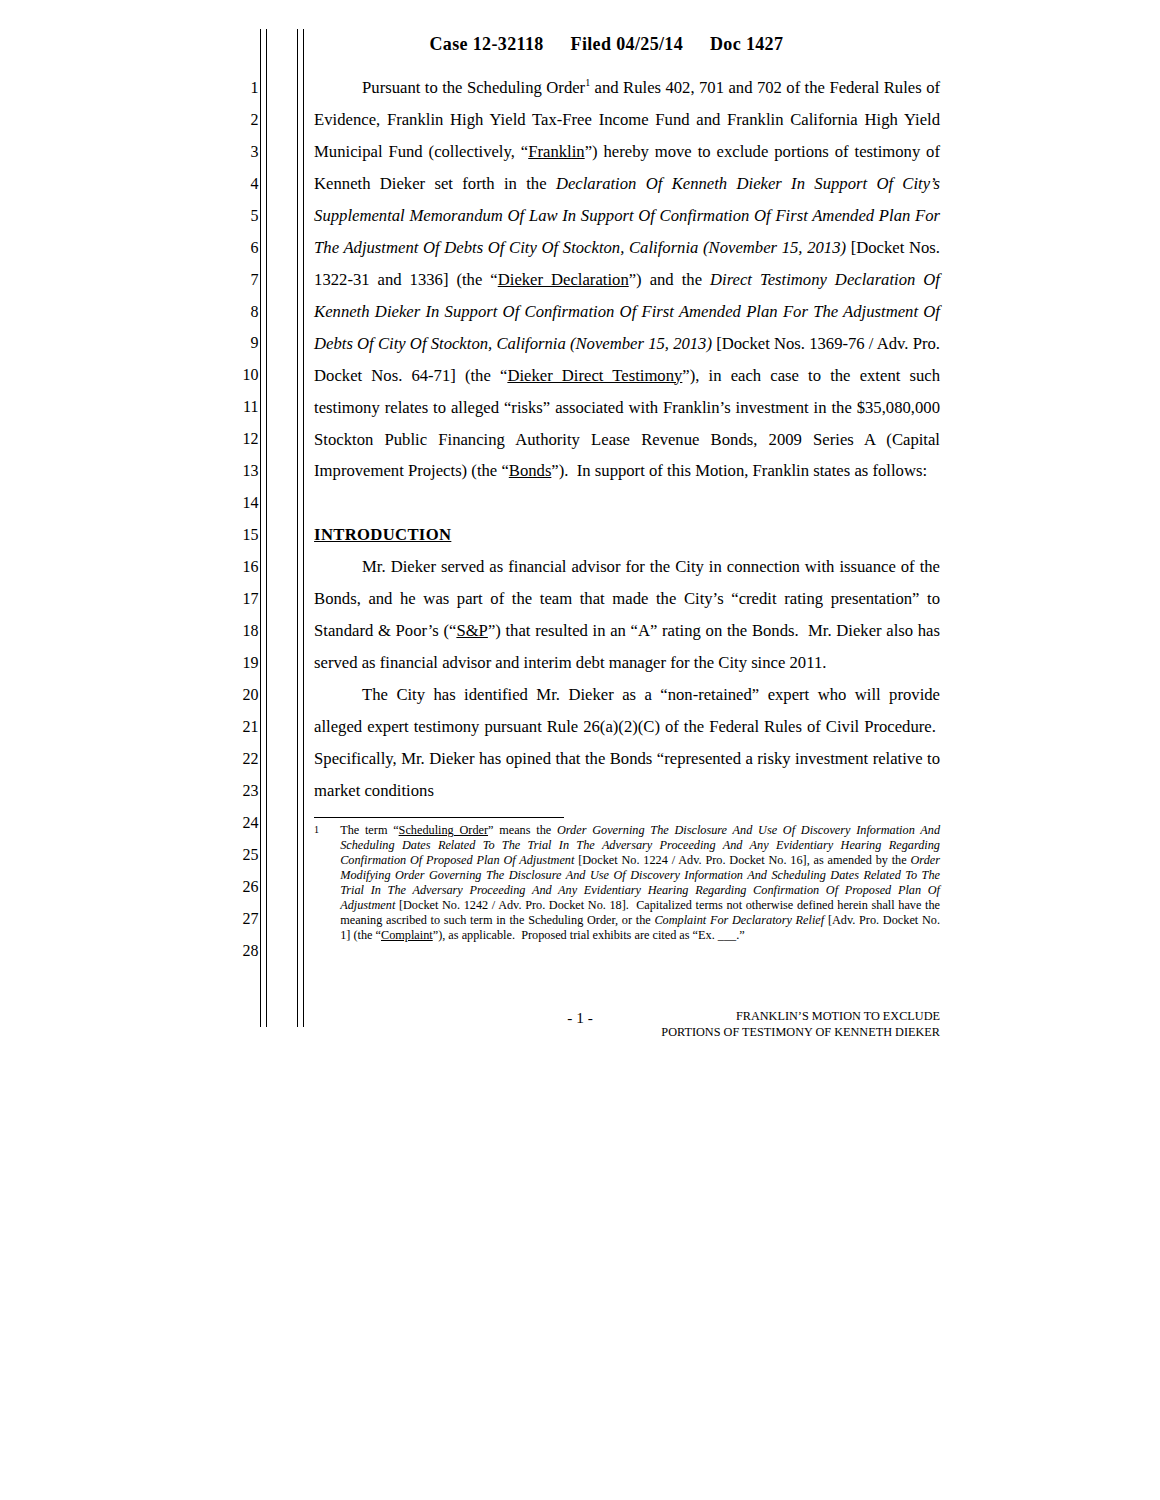Case 12-32118 Filed 04/25/14 Doc 1427
1
2
3
4
5
6
7
8
9
10
11
12
13
14
15
16
17
18
19
20
21
22
23
24
25
26
27
28
Pursuant to the Scheduling Order1 and Rules 402, 701 and 702 of the Federal Rules of Evidence, Franklin High Yield Tax-Free Income Fund and Franklin California High Yield Municipal Fund (collectively, “Franklin”) hereby move to exclude portions of testimony of Kenneth Dieker set forth in the Declaration Of Kenneth Dieker In Support Of City’s Supplemental Memorandum Of Law In Support Of Confirmation Of First Amended Plan For The Adjustment Of Debts Of City Of Stockton, California (November 15, 2013) [Docket Nos. 1322-31 and 1336] (the “Dieker Declaration”) and the Direct Testimony Declaration Of Kenneth Dieker In Support Of Confirmation Of First Amended Plan For The Adjustment Of Debts Of City Of Stockton, California (November 15, 2013) [Docket Nos. 1369-76 / Adv. Pro. Docket Nos. 64-71] (the “Dieker Direct Testimony”), in each case to the extent such testimony relates to alleged “risks” associated with Franklin’s investment in the $35,080,000 Stockton Public Financing Authority Lease Revenue Bonds, 2009 Series A (Capital Improvement Projects) (the “Bonds”). In support of this Motion, Franklin states as follows:
INTRODUCTION
Mr. Dieker served as financial advisor for the City in connection with issuance of the Bonds, and he was part of the team that made the City’s “credit rating presentation” to Standard & Poor’s (“S&P”) that resulted in an “A” rating on the Bonds. Mr. Dieker also has served as financial advisor and interim debt manager for the City since 2011.
The City has identified Mr. Dieker as a “non-retained” expert who will provide alleged expert testimony pursuant Rule 26(a)(2)(C) of the Federal Rules of Civil Procedure. Specifically, Mr. Dieker has opined that the Bonds “represented a risky investment relative to market conditions
1
The term “Scheduling Order” means the Order Governing The Disclosure And Use Of Discovery Information And Scheduling Dates Related To The Trial In The Adversary Proceeding And Any Evidentiary Hearing Regarding Confirmation Of Proposed Plan Of Adjustment [Docket No. 1224 / Adv. Pro. Docket No. 16], as amended by the Order Modifying Order Governing The Disclosure And Use Of Discovery Information And Scheduling Dates Related To The Trial In The Adversary Proceeding And Any Evidentiary Hearing Regarding Confirmation Of Proposed Plan Of Adjustment [Docket No. 1242 / Adv. Pro. Docket No. 18]. Capitalized terms not otherwise defined herein shall have the meaning ascribed to such term in the Scheduling Order, or the Complaint For Declaratory Relief [Adv. Pro. Docket No. 1] (the “Complaint”), as applicable. Proposed trial exhibits are cited as “Ex. ___.”
- 1 -
FRANKLIN’S MOTION TO EXCLUDE
PORTIONS OF TESTIMONY OF KENNETH DIEKER